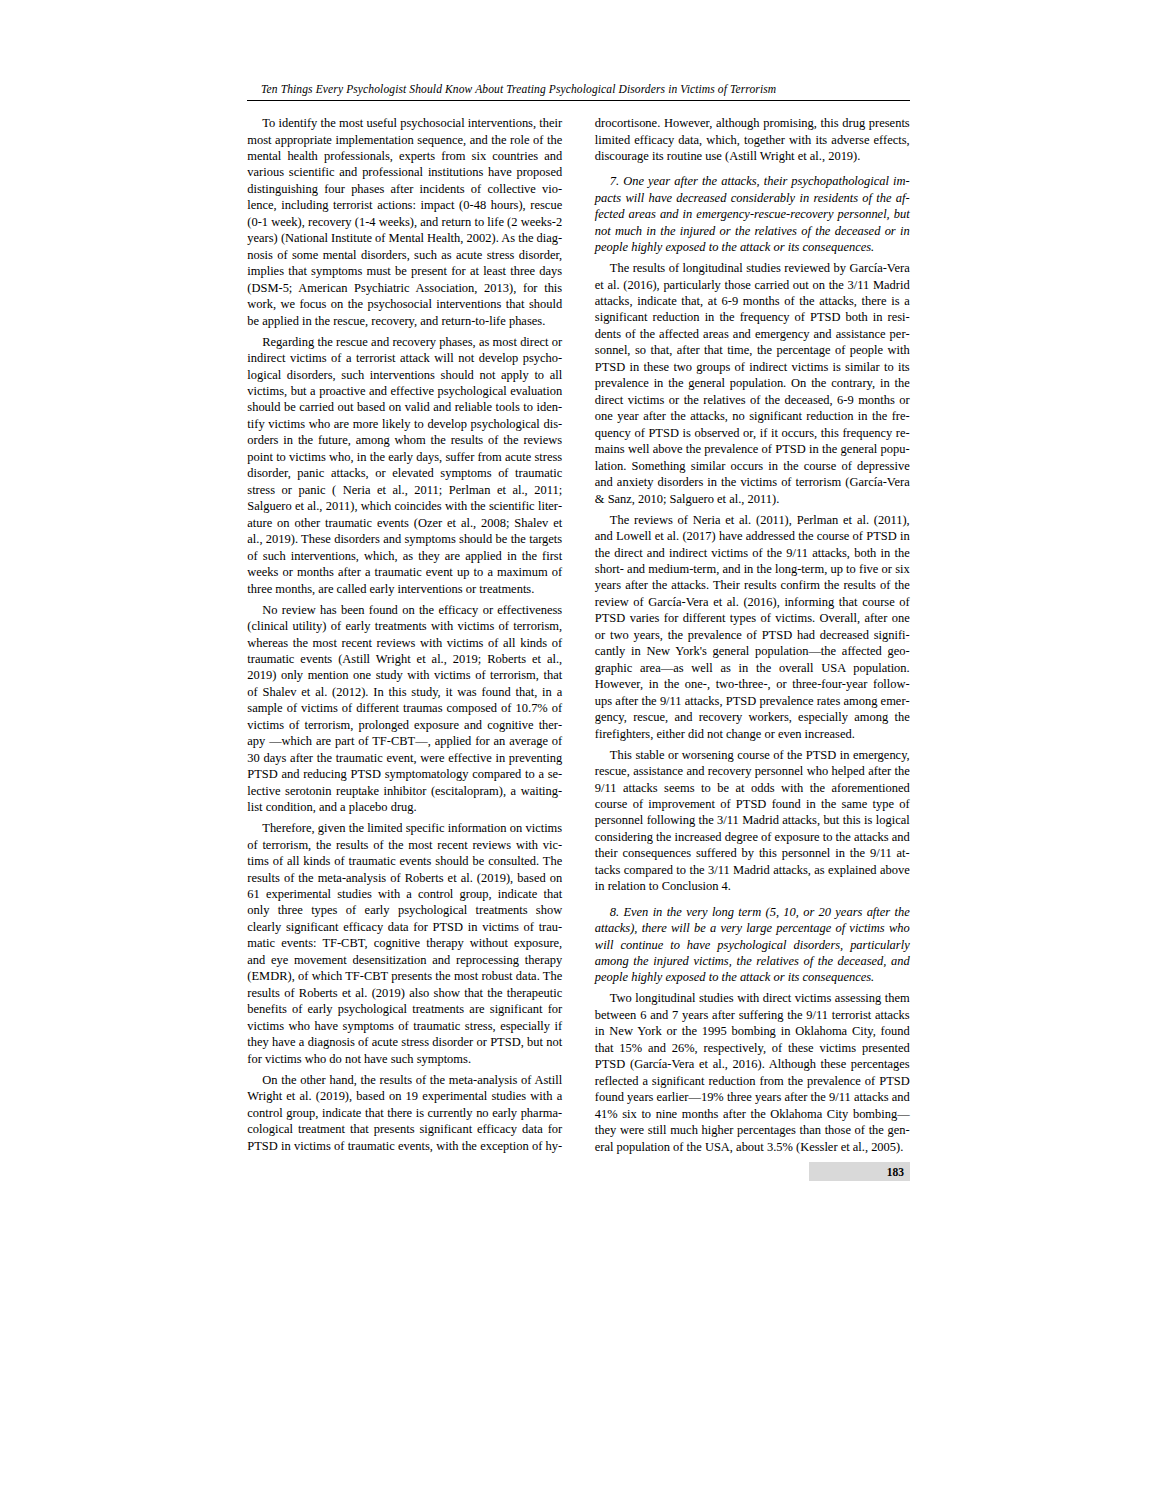Ten Things Every Psychologist Should Know About Treating Psychological Disorders in Victims of Terrorism
To identify the most useful psychosocial interventions, their most appropriate implementation sequence, and the role of the mental health professionals, experts from six countries and various scientific and professional institutions have proposed distinguishing four phases after incidents of collective violence, including terrorist actions: impact (0-48 hours), rescue (0-1 week), recovery (1-4 weeks), and return to life (2 weeks-2 years) (National Institute of Mental Health, 2002). As the diagnosis of some mental disorders, such as acute stress disorder, implies that symptoms must be present for at least three days (DSM-5; American Psychiatric Association, 2013), for this work, we focus on the psychosocial interventions that should be applied in the rescue, recovery, and return-to-life phases.
Regarding the rescue and recovery phases, as most direct or indirect victims of a terrorist attack will not develop psychological disorders, such interventions should not apply to all victims, but a proactive and effective psychological evaluation should be carried out based on valid and reliable tools to identify victims who are more likely to develop psychological disorders in the future, among whom the results of the reviews point to victims who, in the early days, suffer from acute stress disorder, panic attacks, or elevated symptoms of traumatic stress or panic ( Neria et al., 2011; Perlman et al., 2011; Salguero et al., 2011), which coincides with the scientific literature on other traumatic events (Ozer et al., 2008; Shalev et al., 2019). These disorders and symptoms should be the targets of such interventions, which, as they are applied in the first weeks or months after a traumatic event up to a maximum of three months, are called early interventions or treatments.
No review has been found on the efficacy or effectiveness (clinical utility) of early treatments with victims of terrorism, whereas the most recent reviews with victims of all kinds of traumatic events (Astill Wright et al., 2019; Roberts et al., 2019) only mention one study with victims of terrorism, that of Shalev et al. (2012). In this study, it was found that, in a sample of victims of different traumas composed of 10.7% of victims of terrorism, prolonged exposure and cognitive therapy —which are part of TF-CBT—, applied for an average of 30 days after the traumatic event, were effective in preventing PTSD and reducing PTSD symptomatology compared to a selective serotonin reuptake inhibitor (escitalopram), a waiting-list condition, and a placebo drug.
Therefore, given the limited specific information on victims of terrorism, the results of the most recent reviews with victims of all kinds of traumatic events should be consulted. The results of the meta-analysis of Roberts et al. (2019), based on 61 experimental studies with a control group, indicate that only three types of early psychological treatments show clearly significant efficacy data for PTSD in victims of traumatic events: TF-CBT, cognitive therapy without exposure, and eye movement desensitization and reprocessing therapy (EMDR), of which TF-CBT presents the most robust data. The results of Roberts et al. (2019) also show that the therapeutic benefits of early psychological treatments are significant for victims who have symptoms of traumatic stress, especially if they have a diagnosis of acute stress disorder or PTSD, but not for victims who do not have such symptoms.
On the other hand, the results of the meta-analysis of Astill Wright et al. (2019), based on 19 experimental studies with a control group, indicate that there is currently no early pharmacological treatment that presents significant efficacy data for PTSD in victims of traumatic events, with the exception of hydrocortisone. However, although promising, this drug presents limited efficacy data, which, together with its adverse effects, discourage its routine use (Astill Wright et al., 2019).
7. One year after the attacks, their psychopathological impacts will have decreased considerably in residents of the affected areas and in emergency-rescue-recovery personnel, but not much in the injured or the relatives of the deceased or in people highly exposed to the attack or its consequences.
The results of longitudinal studies reviewed by García-Vera et al. (2016), particularly those carried out on the 3/11 Madrid attacks, indicate that, at 6-9 months of the attacks, there is a significant reduction in the frequency of PTSD both in residents of the affected areas and emergency and assistance personnel, so that, after that time, the percentage of people with PTSD in these two groups of indirect victims is similar to its prevalence in the general population. On the contrary, in the direct victims or the relatives of the deceased, 6-9 months or one year after the attacks, no significant reduction in the frequency of PTSD is observed or, if it occurs, this frequency remains well above the prevalence of PTSD in the general population. Something similar occurs in the course of depressive and anxiety disorders in the victims of terrorism (García-Vera & Sanz, 2010; Salguero et al., 2011).
The reviews of Neria et al. (2011), Perlman et al. (2011), and Lowell et al. (2017) have addressed the course of PTSD in the direct and indirect victims of the 9/11 attacks, both in the short- and medium-term, and in the long-term, up to five or six years after the attacks. Their results confirm the results of the review of García-Vera et al. (2016), informing that course of PTSD varies for different types of victims. Overall, after one or two years, the prevalence of PTSD had decreased significantly in New York's general population—the affected geographic area—as well as in the overall USA population. However, in the one-, two-three-, or three-four-year follow-ups after the 9/11 attacks, PTSD prevalence rates among emergency, rescue, and recovery workers, especially among the firefighters, either did not change or even increased.
This stable or worsening course of the PTSD in emergency, rescue, assistance and recovery personnel who helped after the 9/11 attacks seems to be at odds with the aforementioned course of improvement of PTSD found in the same type of personnel following the 3/11 Madrid attacks, but this is logical considering the increased degree of exposure to the attacks and their consequences suffered by this personnel in the 9/11 attacks compared to the 3/11 Madrid attacks, as explained above in relation to Conclusion 4.
8. Even in the very long term (5, 10, or 20 years after the attacks), there will be a very large percentage of victims who will continue to have psychological disorders, particularly among the injured victims, the relatives of the deceased, and people highly exposed to the attack or its consequences.
Two longitudinal studies with direct victims assessing them between 6 and 7 years after suffering the 9/11 terrorist attacks in New York or the 1995 bombing in Oklahoma City, found that 15% and 26%, respectively, of these victims presented PTSD (García-Vera et al., 2016). Although these percentages reflected a significant reduction from the prevalence of PTSD found years earlier—19% three years after the 9/11 attacks and 41% six to nine months after the Oklahoma City bombing—they were still much higher percentages than those of the general population of the USA, about 3.5% (Kessler et al., 2005).
183